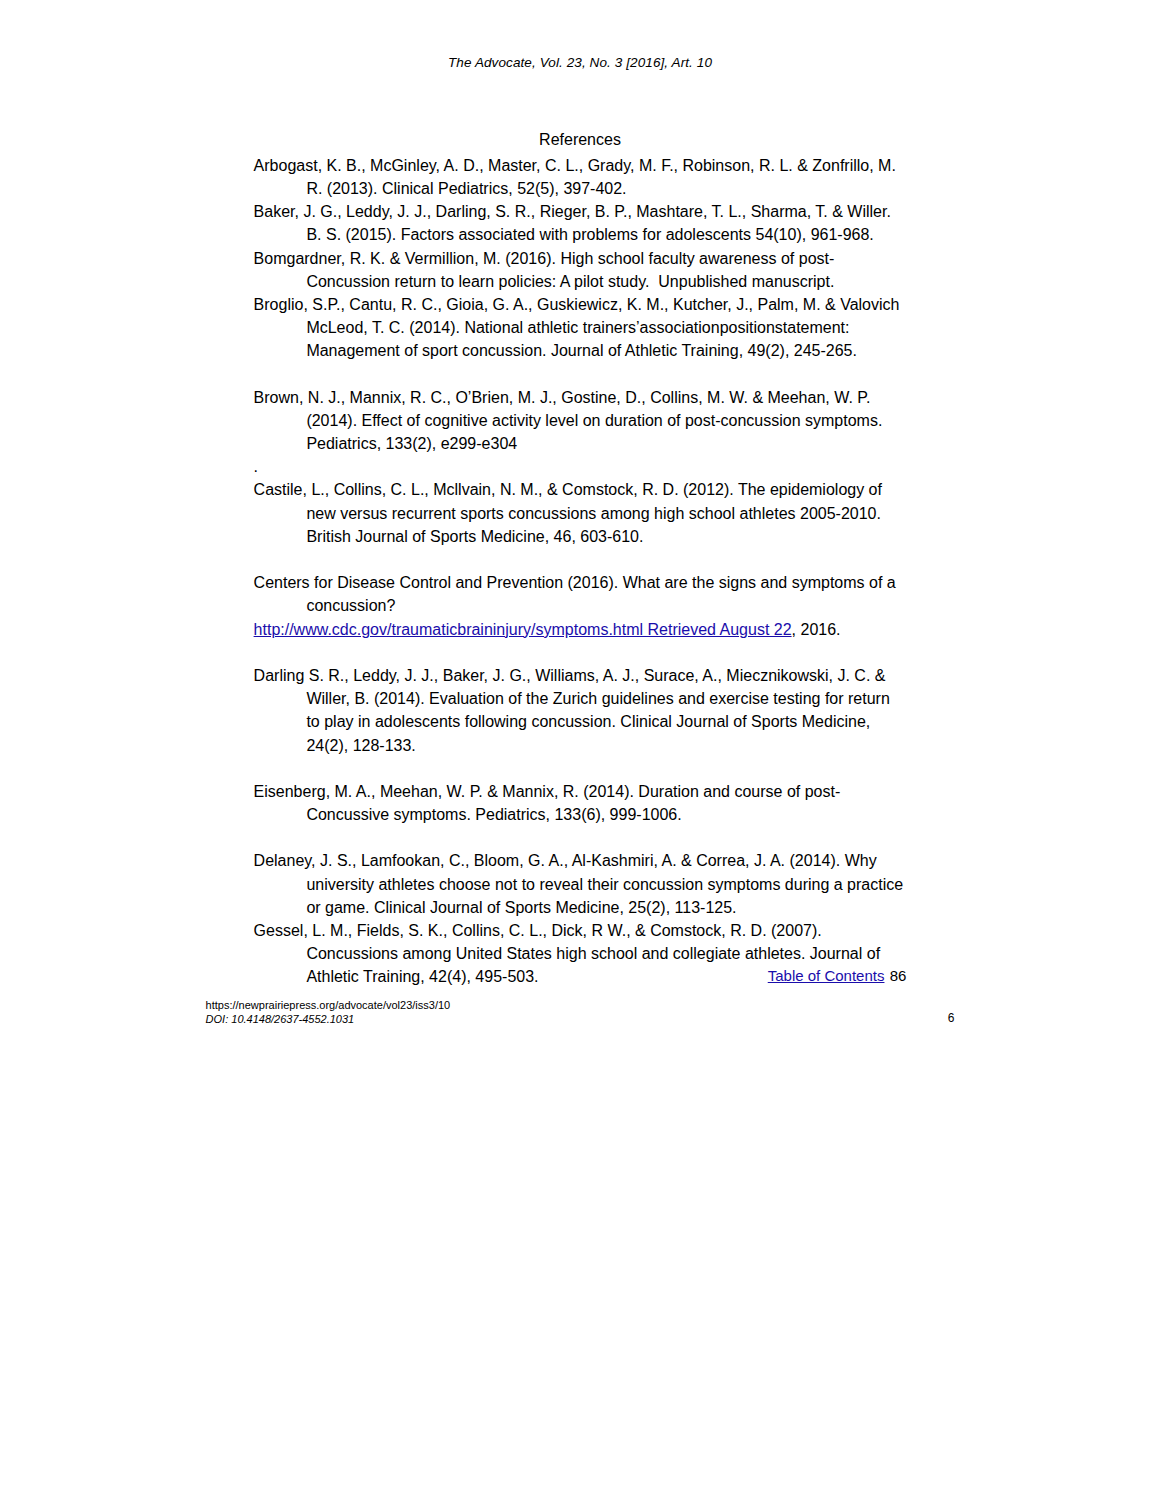The Advocate, Vol. 23, No. 3 [2016], Art. 10
References
Arbogast, K. B., McGinley, A. D., Master, C. L., Grady, M. F., Robinson, R. L. & Zonfrillo, M. R. (2013). Clinical Pediatrics, 52(5), 397-402.
Baker, J. G., Leddy, J. J., Darling, S. R., Rieger, B. P., Mashtare, T. L., Sharma, T. & Willer. B. S. (2015). Factors associated with problems for adolescents 54(10), 961-968.
Bomgardner, R. K. & Vermillion, M. (2016). High school faculty awareness of post-Concussion return to learn policies: A pilot study. Unpublished manuscript.
Broglio, S.P., Cantu, R. C., Gioia, G. A., Guskiewicz, K. M., Kutcher, J., Palm, M. & Valovich McLeod, T. C. (2014). National athletic trainers’associationpositionstatement: Management of sport concussion. Journal of Athletic Training, 49(2), 245-265.
Brown, N. J., Mannix, R. C., O’Brien, M. J., Gostine, D., Collins, M. W. & Meehan, W. P. (2014). Effect of cognitive activity level on duration of post-concussion symptoms. Pediatrics, 133(2), e299-e304
.
Castile, L., Collins, C. L., Mcllvain, N. M., & Comstock, R. D. (2012). The epidemiology of new versus recurrent sports concussions among high school athletes 2005-2010. British Journal of Sports Medicine, 46, 603-610.
Centers for Disease Control and Prevention (2016). What are the signs and symptoms of a concussion?
http://www.cdc.gov/traumaticbraininjury/symptoms.html Retrieved August 22, 2016.
Darling S. R., Leddy, J. J., Baker, J. G., Williams, A. J., Surace, A., Miecznikowski, J. C. & Willer, B. (2014). Evaluation of the Zurich guidelines and exercise testing for return to play in adolescents following concussion. Clinical Journal of Sports Medicine, 24(2), 128-133.
Eisenberg, M. A., Meehan, W. P. & Mannix, R. (2014). Duration and course of post-Concussive symptoms. Pediatrics, 133(6), 999-1006.
Delaney, J. S., Lamfookan, C., Bloom, G. A., Al-Kashmiri, A. & Correa, J. A. (2014). Why university athletes choose not to reveal their concussion symptoms during a practice or game. Clinical Journal of Sports Medicine, 25(2), 113-125.
Gessel, L. M., Fields, S. K., Collins, C. L., Dick, R W., & Comstock, R. D. (2007). Concussions among United States high school and collegiate athletes. Journal of Athletic Training, 42(4), 495-503.
Table of Contents 86
https://newprairiepress.org/advocate/vol23/iss3/10
DOI: 10.4148/2637-4552.1031
6